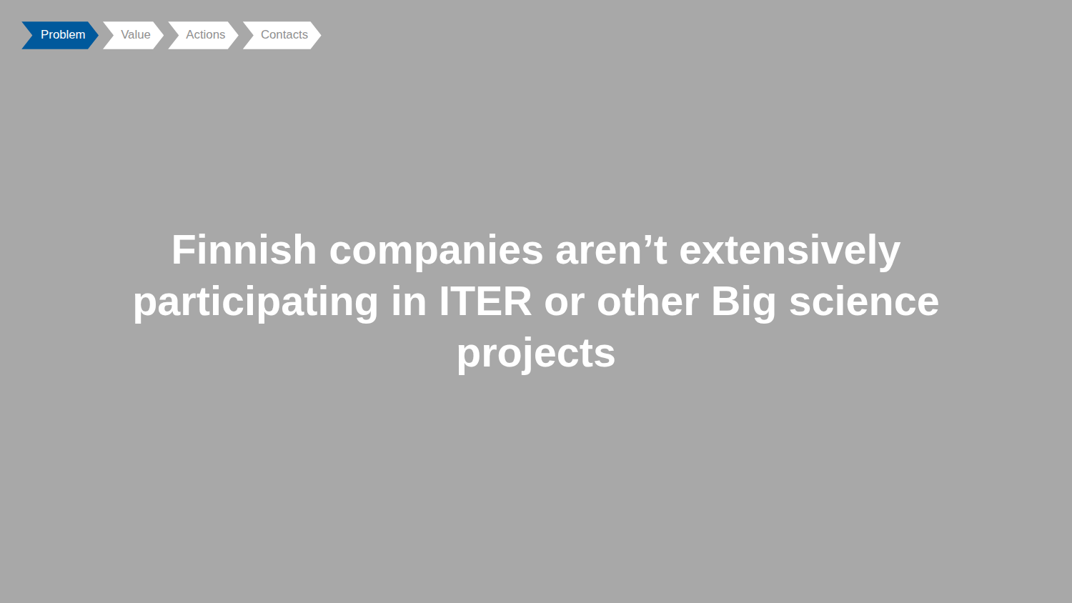Problem Value Actions Contacts
Finnish companies aren’t extensively participating in ITER or other Big science projects